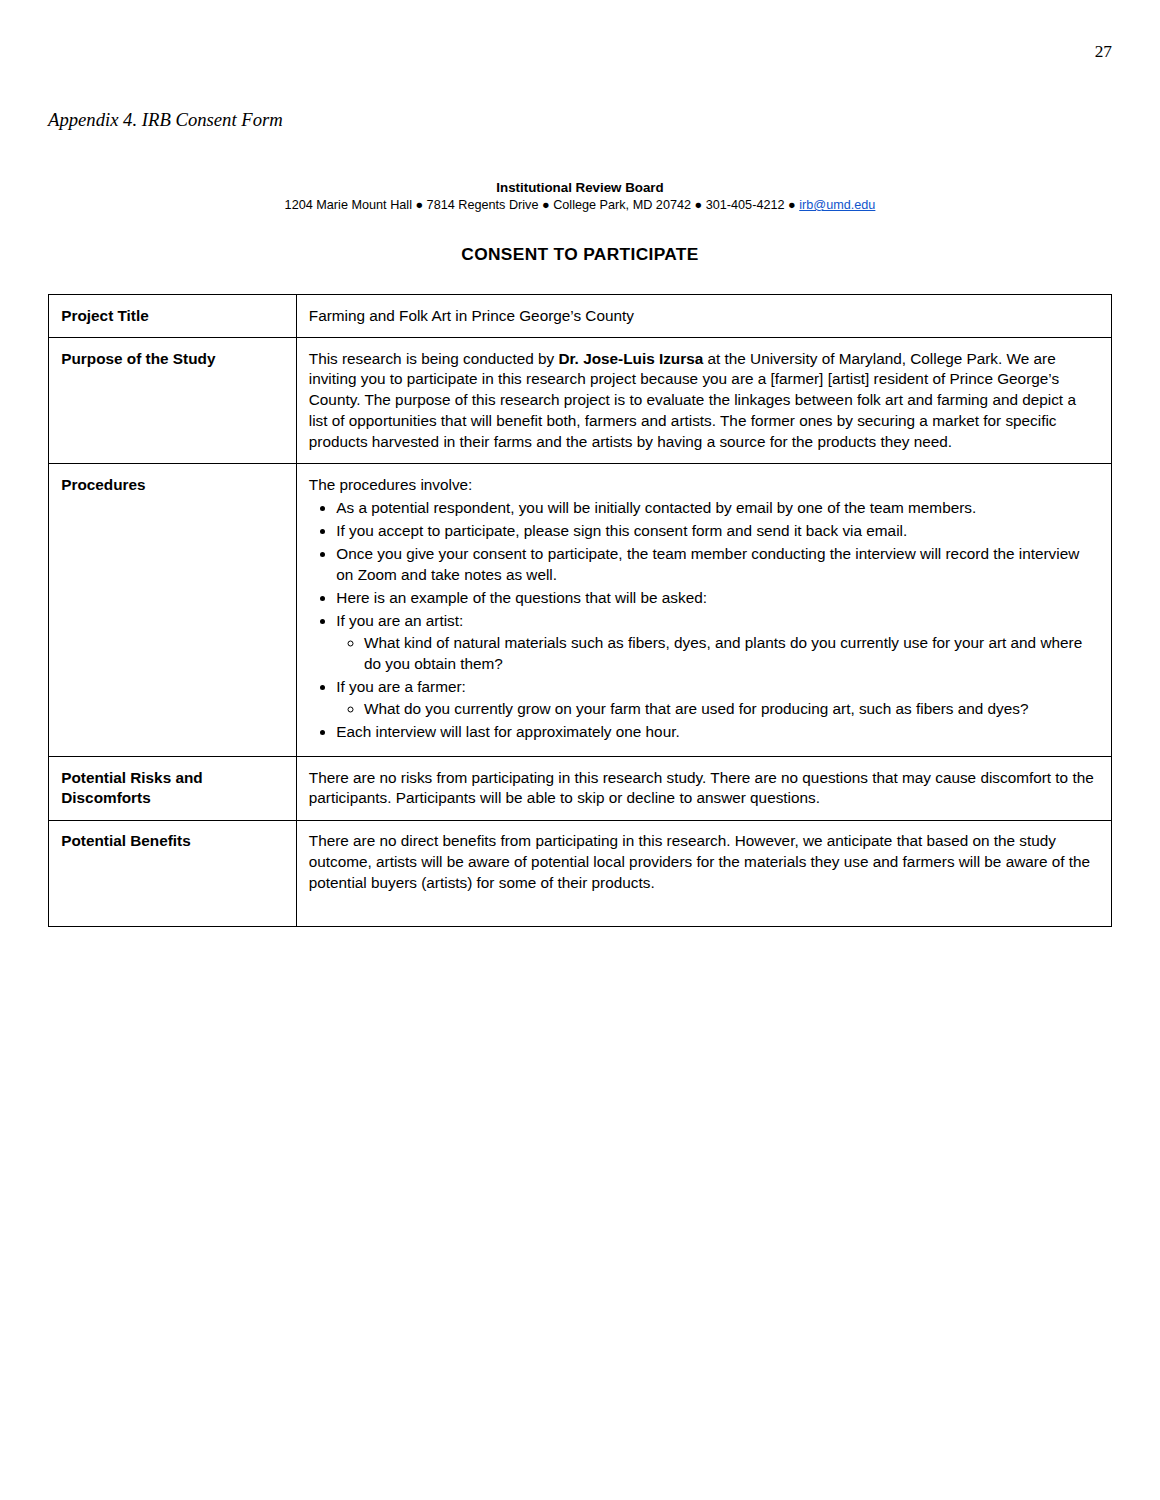27
Appendix 4. IRB Consent Form
Institutional Review Board
1204 Marie Mount Hall ● 7814 Regents Drive ● College Park, MD 20742 ● 301-405-4212 ● irb@umd.edu
CONSENT TO PARTICIPATE
| Project Title | Farming and Folk Art in Prince George’s County |
| Purpose of the Study | This research is being conducted by Dr. Jose-Luis Izursa at the University of Maryland, College Park. We are inviting you to participate in this research project because you are a [farmer] [artist] resident of Prince George’s County. The purpose of this research project is to evaluate the linkages between folk art and farming and depict a list of opportunities that will benefit both, farmers and artists. The former ones by securing a market for specific products harvested in their farms and the artists by having a source for the products they need. |
| Procedures | The procedures involve: As a potential respondent, you will be initially contacted by email by one of the team members. If you accept to participate, please sign this consent form and send it back via email. Once you give your consent to participate, the team member conducting the interview will record the interview on Zoom and take notes as well. Here is an example of the questions that will be asked: If you are an artist: What kind of natural materials such as fibers, dyes, and plants do you currently use for your art and where do you obtain them? If you are a farmer: What do you currently grow on your farm that are used for producing art, such as fibers and dyes? Each interview will last for approximately one hour. |
| Potential Risks and Discomforts | There are no risks from participating in this research study. There are no questions that may cause discomfort to the participants. Participants will be able to skip or decline to answer questions. |
| Potential Benefits | There are no direct benefits from participating in this research. However, we anticipate that based on the study outcome, artists will be aware of potential local providers for the materials they use and farmers will be aware of the potential buyers (artists) for some of their products. |